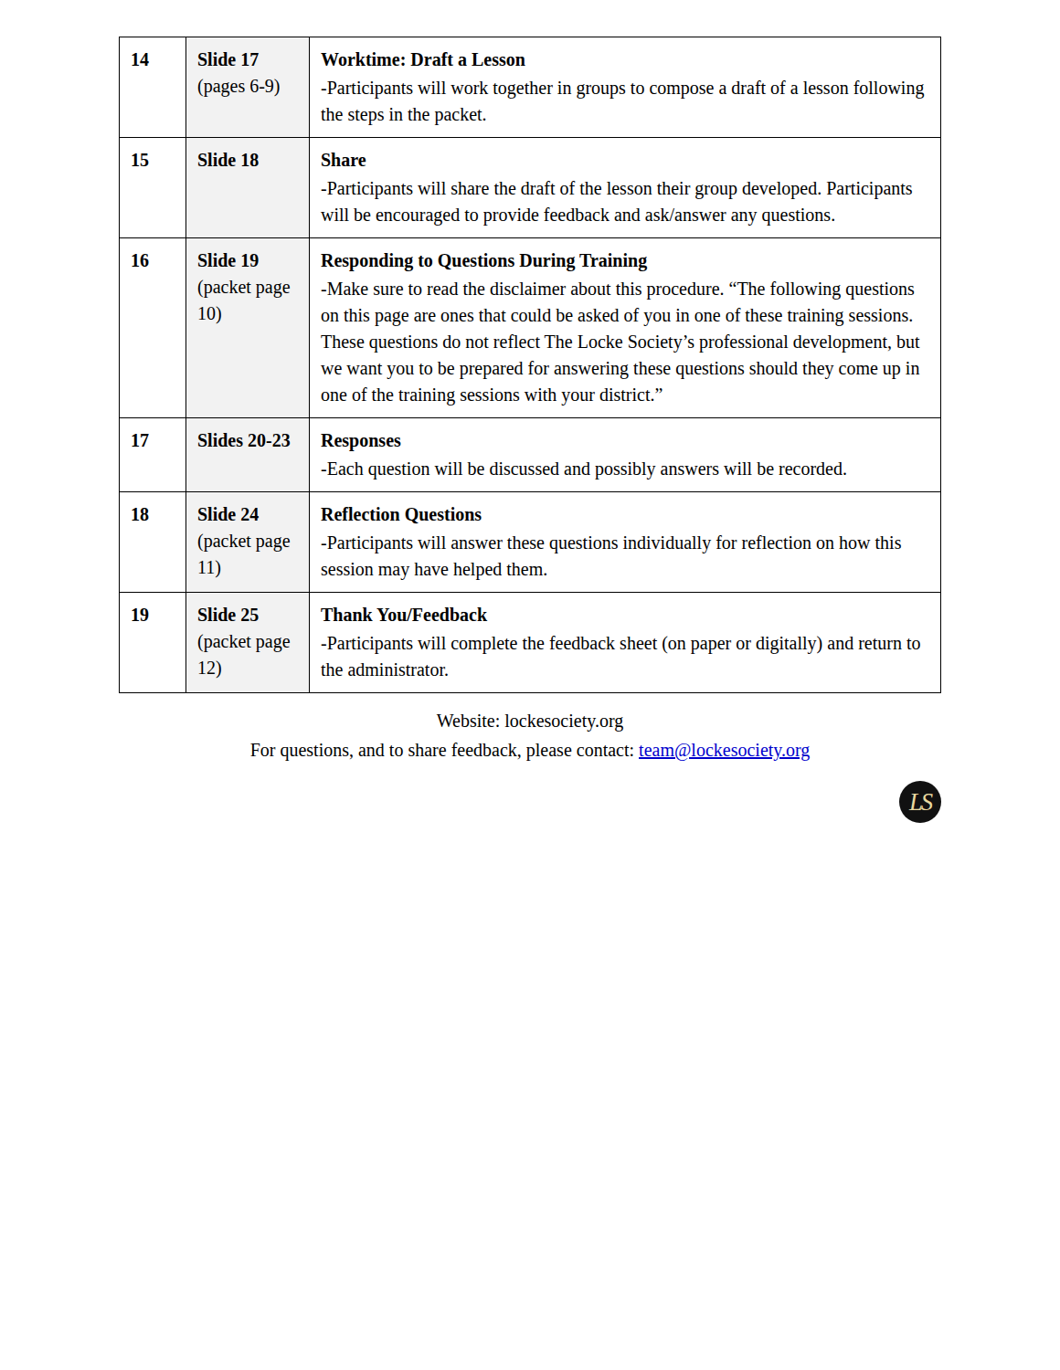| 14 | Slide 17 (pages 6-9) | Worktime: Draft a Lesson -Participants will work together in groups to compose a draft of a lesson following the steps in the packet. |
| 15 | Slide 18 | Share -Participants will share the draft of the lesson their group developed. Participants will be encouraged to provide feedback and ask/answer any questions. |
| 16 | Slide 19 (packet page 10) | Responding to Questions During Training -Make sure to read the disclaimer about this procedure. “The following questions on this page are ones that could be asked of you in one of these training sessions. These questions do not reflect The Locke Society’s professional development, but we want you to be prepared for answering these questions should they come up in one of the training sessions with your district.” |
| 17 | Slides 20-23 | Responses -Each question will be discussed and possibly answers will be recorded. |
| 18 | Slide 24 (packet page 11) | Reflection Questions -Participants will answer these questions individually for reflection on how this session may have helped them. |
| 19 | Slide 25 (packet page 12) | Thank You/Feedback -Participants will complete the feedback sheet (on paper or digitally) and return to the administrator. |
Website: lockesociety.org
For questions, and to share feedback, please contact: team@lockesociety.org
LS